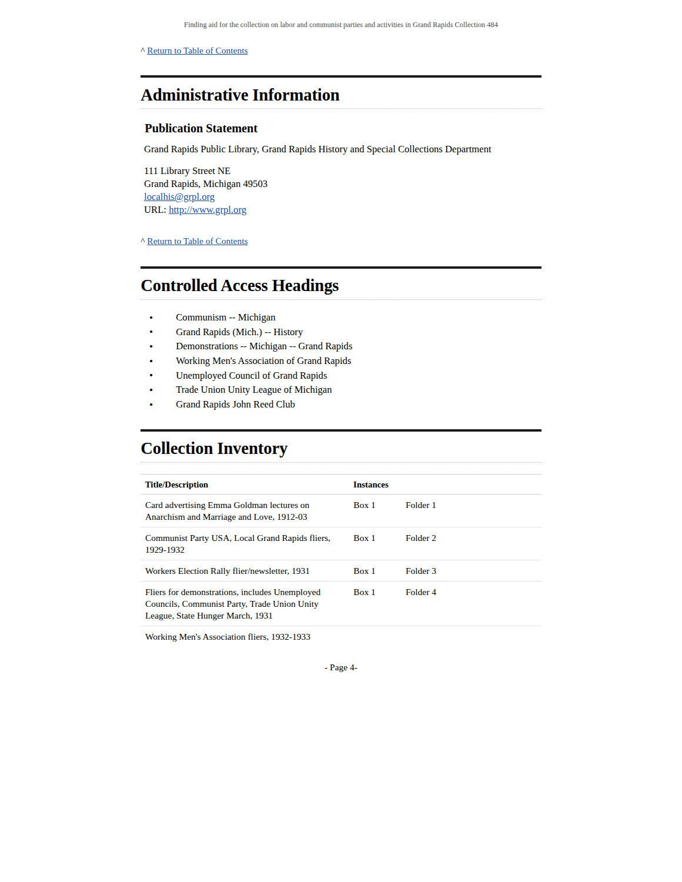Finding aid for the collection on labor and communist parties and activities in Grand Rapids Collection 484
^ Return to Table of Contents
Administrative Information
Publication Statement
Grand Rapids Public Library, Grand Rapids History and Special Collections Department
111 Library Street NE
Grand Rapids, Michigan 49503
localhis@grpl.org
URL: http://www.grpl.org
^ Return to Table of Contents
Controlled Access Headings
Communism -- Michigan
Grand Rapids (Mich.) -- History
Demonstrations -- Michigan -- Grand Rapids
Working Men's Association of Grand Rapids
Unemployed Council of Grand Rapids
Trade Union Unity League of Michigan
Grand Rapids John Reed Club
Collection Inventory
| Title/Description | Instances |
| --- | --- |
| Card advertising Emma Goldman lectures on Anarchism and Marriage and Love, 1912-03 | Box 1 | Folder 1 |
| Communist Party USA, Local Grand Rapids fliers, 1929-1932 | Box 1 | Folder 2 |
| Workers Election Rally flier/newsletter, 1931 | Box 1 | Folder 3 |
| Fliers for demonstrations, includes Unemployed Councils, Communist Party, Trade Union Unity League, State Hunger March, 1931 | Box 1 | Folder 4 |
| Working Men's Association fliers, 1932-1933 | | |
- Page 4-